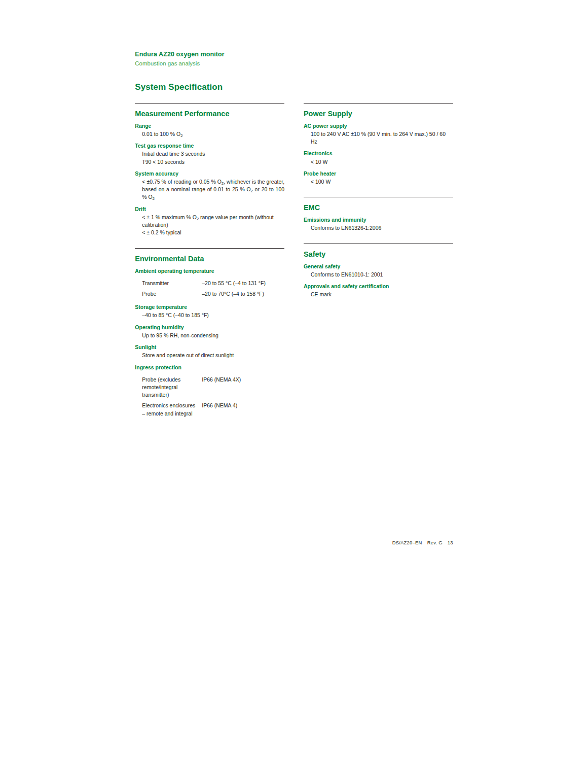Endura AZ20 oxygen monitor
Combustion gas analysis
System Specification
Measurement Performance
Range
0.01 to 100 % O2
Test gas response time
Initial dead time 3 seconds
T90 < 10 seconds
System accuracy
< ±0.75 % of reading or 0.05 % O2, whichever is the greater, based on a nominal range of 0.01 to 25 % O2 or 20 to 100 % O2
Drift
< ± 1 % maximum % O2 range value per month (without calibration)
< ± 0.2 % typical
Environmental Data
Ambient operating temperature
| Transmitter | –20 to 55 °C (–4 to 131 °F) |
| Probe | –20 to 70°C (–4 to 158 °F) |
Storage temperature
–40 to 85 °C (–40 to 185 °F)
Operating humidity
Up to 95 % RH, non-condensing
Sunlight
Store and operate out of direct sunlight
Ingress protection
| Probe (excludes remote/integral transmitter) | IP66 (NEMA 4X) |
| Electronics enclosures – remote and integral | IP66 (NEMA 4) |
Power Supply
AC power supply
100 to 240 V AC ±10 % (90 V min. to 264 V max.) 50 / 60 Hz
Electronics
< 10 W
Probe heater
< 100 W
EMC
Emissions and immunity
Conforms to EN61326-1:2006
Safety
General safety
Conforms to EN61010-1: 2001
Approvals and safety certification
CE mark
DS/AZ20–EN Rev. G 13